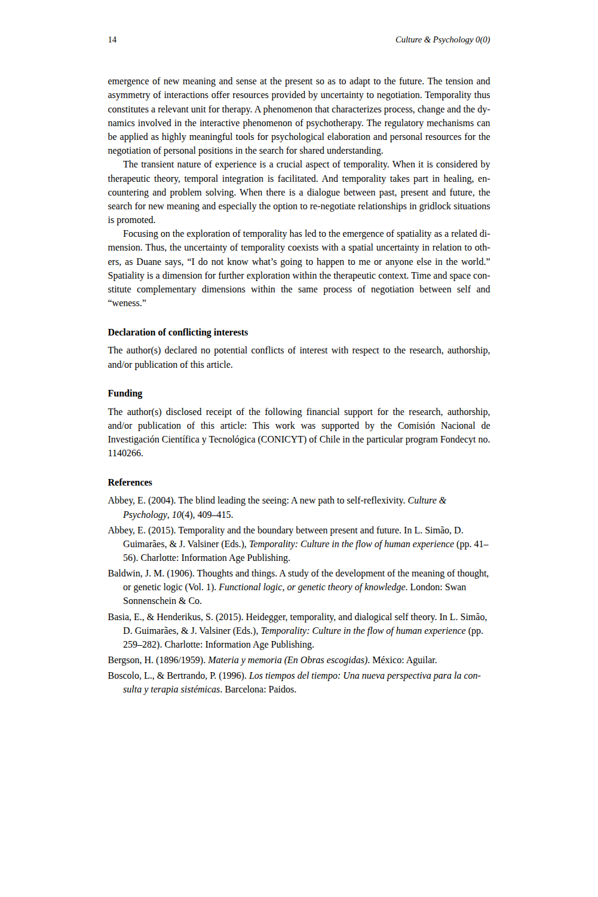14 Culture & Psychology 0(0)
emergence of new meaning and sense at the present so as to adapt to the future. The tension and asymmetry of interactions offer resources provided by uncertainty to negotiation. Temporality thus constitutes a relevant unit for therapy. A phenomenon that characterizes process, change and the dynamics involved in the interactive phenomenon of psychotherapy. The regulatory mechanisms can be applied as highly meaningful tools for psychological elaboration and personal resources for the negotiation of personal positions in the search for shared understanding.
The transient nature of experience is a crucial aspect of temporality. When it is considered by therapeutic theory, temporal integration is facilitated. And temporality takes part in healing, encountering and problem solving. When there is a dialogue between past, present and future, the search for new meaning and especially the option to re-negotiate relationships in gridlock situations is promoted.
Focusing on the exploration of temporality has led to the emergence of spatiality as a related dimension. Thus, the uncertainty of temporality coexists with a spatial uncertainty in relation to others, as Duane says, “I do not know what’s going to happen to me or anyone else in the world.” Spatiality is a dimension for further exploration within the therapeutic context. Time and space constitute complementary dimensions within the same process of negotiation between self and “weness.”
Declaration of conflicting interests
The author(s) declared no potential conflicts of interest with respect to the research, authorship, and/or publication of this article.
Funding
The author(s) disclosed receipt of the following financial support for the research, authorship, and/or publication of this article: This work was supported by the Comisión Nacional de Investigación Científica y Tecnológica (CONICYT) of Chile in the particular program Fondecyt no. 1140266.
References
Abbey, E. (2004). The blind leading the seeing: A new path to self-reflexivity. Culture & Psychology, 10(4), 409–415.
Abbey, E. (2015). Temporality and the boundary between present and future. In L. Simão, D. Guimarães, & J. Valsiner (Eds.), Temporality: Culture in the flow of human experience (pp. 41–56). Charlotte: Information Age Publishing.
Baldwin, J. M. (1906). Thoughts and things. A study of the development of the meaning of thought, or genetic logic (Vol. 1). Functional logic, or genetic theory of knowledge. London: Swan Sonnenschein & Co.
Basia, E., & Henderikus, S. (2015). Heidegger, temporality, and dialogical self theory. In L. Simão, D. Guimarães, & J. Valsiner (Eds.), Temporality: Culture in the flow of human experience (pp. 259–282). Charlotte: Information Age Publishing.
Bergson, H. (1896/1959). Materia y memoria (En Obras escogidas). México: Aguilar.
Boscolo, L., & Bertrando, P. (1996). Los tiempos del tiempo: Una nueva perspectiva para la consulta y terapia sistémicas. Barcelona: Paidos.